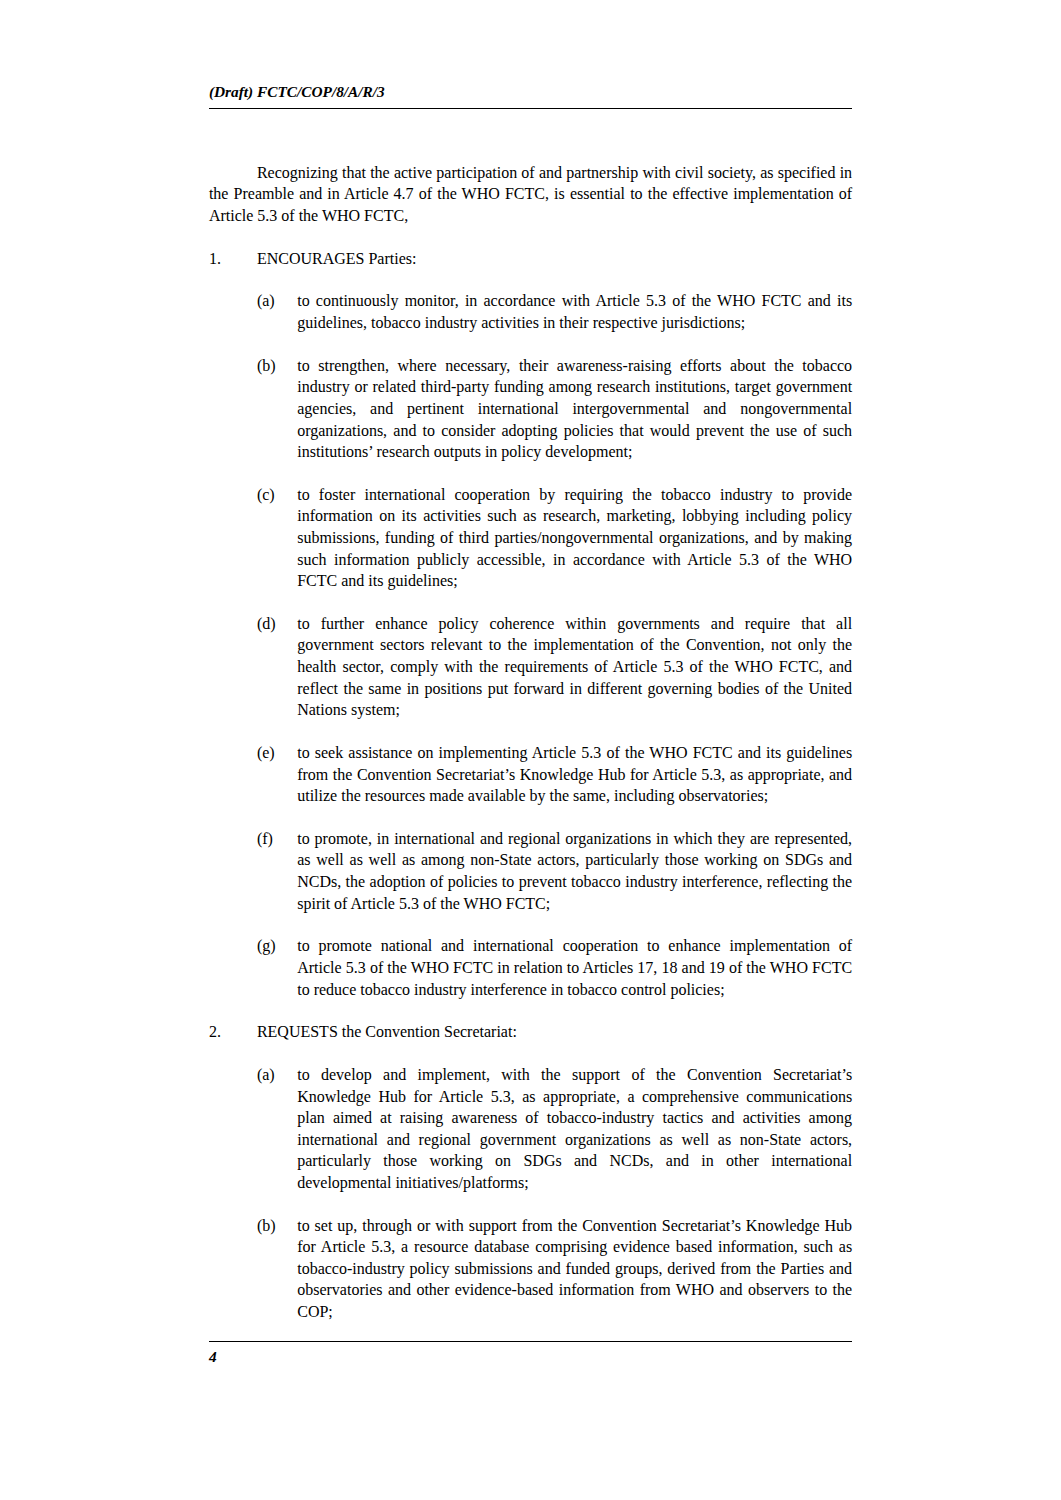(Draft) FCTC/COP/8/A/R/3
Recognizing that the active participation of and partnership with civil society, as specified in the Preamble and in Article 4.7 of the WHO FCTC, is essential to the effective implementation of Article 5.3 of the WHO FCTC,
1.
ENCOURAGES Parties:
(a)
to continuously monitor, in accordance with Article 5.3 of the WHO FCTC and its guidelines, tobacco industry activities in their respective jurisdictions;
(b)
to strengthen, where necessary, their awareness-raising efforts about the tobacco industry or related third-party funding among research institutions, target government agencies, and pertinent international intergovernmental and nongovernmental organizations, and to consider adopting policies that would prevent the use of such institutions’ research outputs in policy development;
(c)
to foster international cooperation by requiring the tobacco industry to provide information on its activities such as research, marketing, lobbying including policy submissions, funding of third parties/nongovernmental organizations, and by making such information publicly accessible, in accordance with Article 5.3 of the WHO FCTC and its guidelines;
(d)
to further enhance policy coherence within governments and require that all government sectors relevant to the implementation of the Convention, not only the health sector, comply with the requirements of Article 5.3 of the WHO FCTC, and reflect the same in positions put forward in different governing bodies of the United Nations system;
(e)
to seek assistance on implementing Article 5.3 of the WHO FCTC and its guidelines from the Convention Secretariat’s Knowledge Hub for Article 5.3, as appropriate, and utilize the resources made available by the same, including observatories;
(f)
to promote, in international and regional organizations in which they are represented, as well as well as among non-State actors, particularly those working on SDGs and NCDs, the adoption of policies to prevent tobacco industry interference, reflecting the spirit of Article 5.3 of the WHO FCTC;
(g)
to promote national and international cooperation to enhance implementation of Article 5.3 of the WHO FCTC in relation to Articles 17, 18 and 19 of the WHO FCTC to reduce tobacco industry interference in tobacco control policies;
2.
REQUESTS the Convention Secretariat:
(a)
to develop and implement, with the support of the Convention Secretariat’s Knowledge Hub for Article 5.3, as appropriate, a comprehensive communications plan aimed at raising awareness of tobacco-industry tactics and activities among international and regional government organizations as well as non-State actors, particularly those working on SDGs and NCDs, and in other international developmental initiatives/platforms;
(b)
to set up, through or with support from the Convention Secretariat’s Knowledge Hub for Article 5.3, a resource database comprising evidence based information, such as tobacco-industry policy submissions and funded groups, derived from the Parties and observatories and other evidence-based information from WHO and observers to the COP;
4